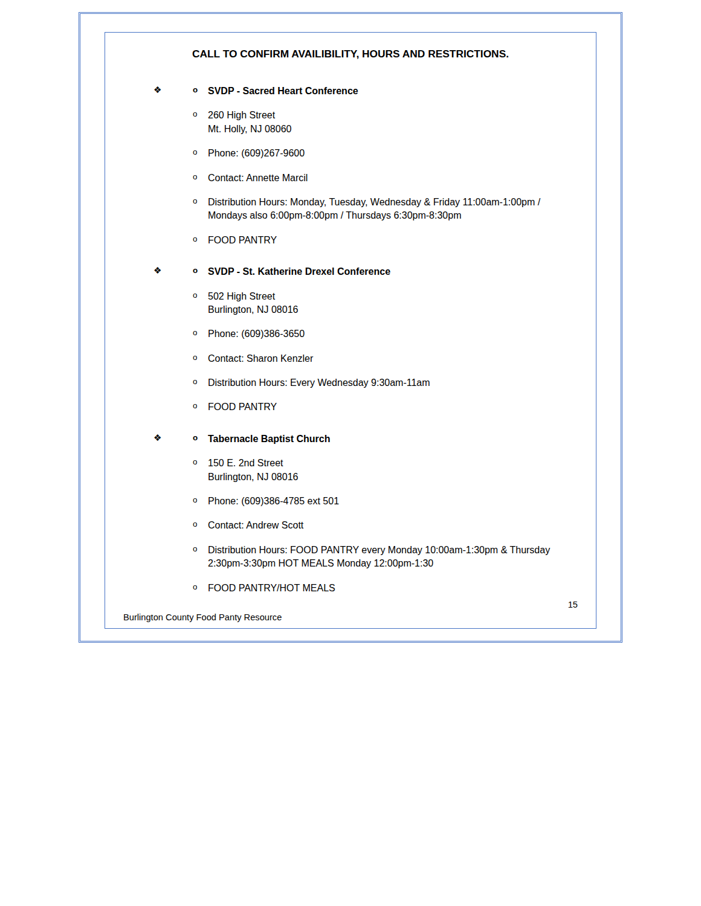CALL TO CONFIRM AVAILIBILITY, HOURS AND RESTRICTIONS.
SVDP - Sacred Heart Conference
260 High Street
Mt. Holly, NJ 08060
Phone: (609)267-9600
Contact: Annette Marcil
Distribution Hours: Monday, Tuesday, Wednesday & Friday 11:00am-1:00pm / Mondays also 6:00pm-8:00pm / Thursdays 6:30pm-8:30pm
FOOD PANTRY
SVDP - St. Katherine Drexel Conference
502 High Street
Burlington, NJ 08016
Phone: (609)386-3650
Contact: Sharon Kenzler
Distribution Hours: Every Wednesday 9:30am-11am
FOOD PANTRY
Tabernacle Baptist Church
150 E. 2nd Street
Burlington, NJ 08016
Phone: (609)386-4785 ext 501
Contact: Andrew Scott
Distribution Hours: FOOD PANTRY every Monday 10:00am-1:30pm & Thursday 2:30pm-3:30pm HOT MEALS Monday 12:00pm-1:30
FOOD PANTRY/HOT MEALS
15
Burlington County Food Panty Resource